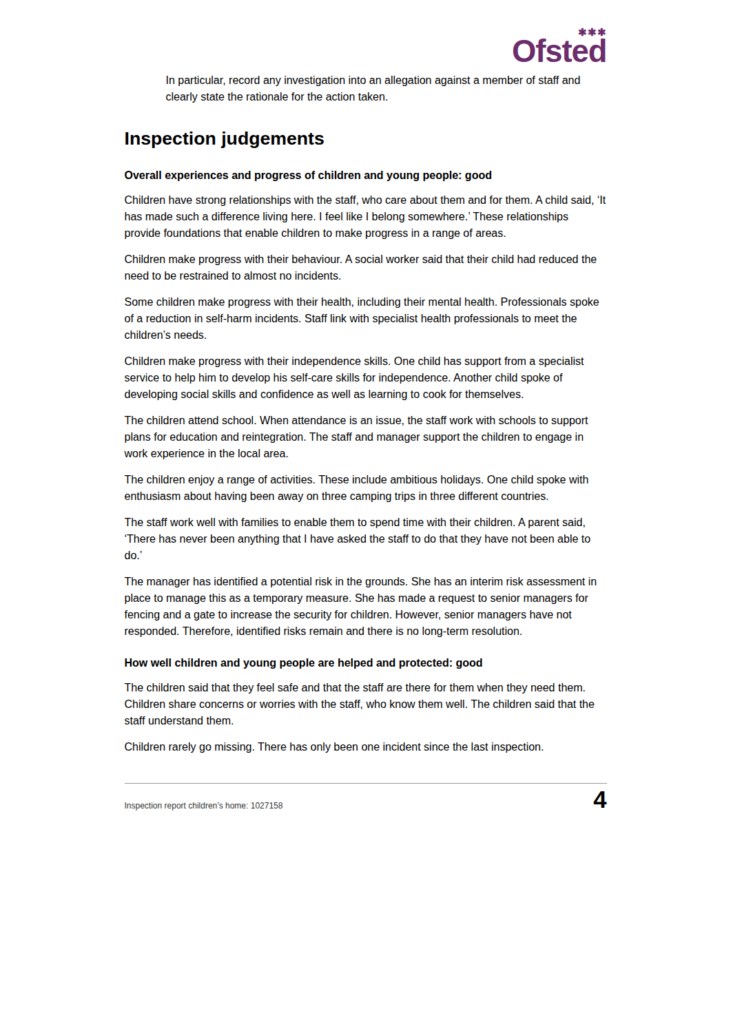✱✱✱
Ofsted
In particular, record any investigation into an allegation against a member of staff and clearly state the rationale for the action taken.
Inspection judgements
Overall experiences and progress of children and young people: good
Children have strong relationships with the staff, who care about them and for them. A child said, ‘It has made such a difference living here. I feel like I belong somewhere.’ These relationships provide foundations that enable children to make progress in a range of areas.
Children make progress with their behaviour. A social worker said that their child had reduced the need to be restrained to almost no incidents.
Some children make progress with their health, including their mental health. Professionals spoke of a reduction in self-harm incidents. Staff link with specialist health professionals to meet the children’s needs.
Children make progress with their independence skills. One child has support from a specialist service to help him to develop his self-care skills for independence. Another child spoke of developing social skills and confidence as well as learning to cook for themselves.
The children attend school. When attendance is an issue, the staff work with schools to support plans for education and reintegration. The staff and manager support the children to engage in work experience in the local area.
The children enjoy a range of activities. These include ambitious holidays. One child spoke with enthusiasm about having been away on three camping trips in three different countries.
The staff work well with families to enable them to spend time with their children. A parent said, ‘There has never been anything that I have asked the staff to do that they have not been able to do.’
The manager has identified a potential risk in the grounds. She has an interim risk assessment in place to manage this as a temporary measure. She has made a request to senior managers for fencing and a gate to increase the security for children. However, senior managers have not responded. Therefore, identified risks remain and there is no long-term resolution.
How well children and young people are helped and protected: good
The children said that they feel safe and that the staff are there for them when they need them. Children share concerns or worries with the staff, who know them well. The children said that the staff understand them.
Children rarely go missing. There has only been one incident since the last inspection.
Inspection report children’s home: 1027158
4